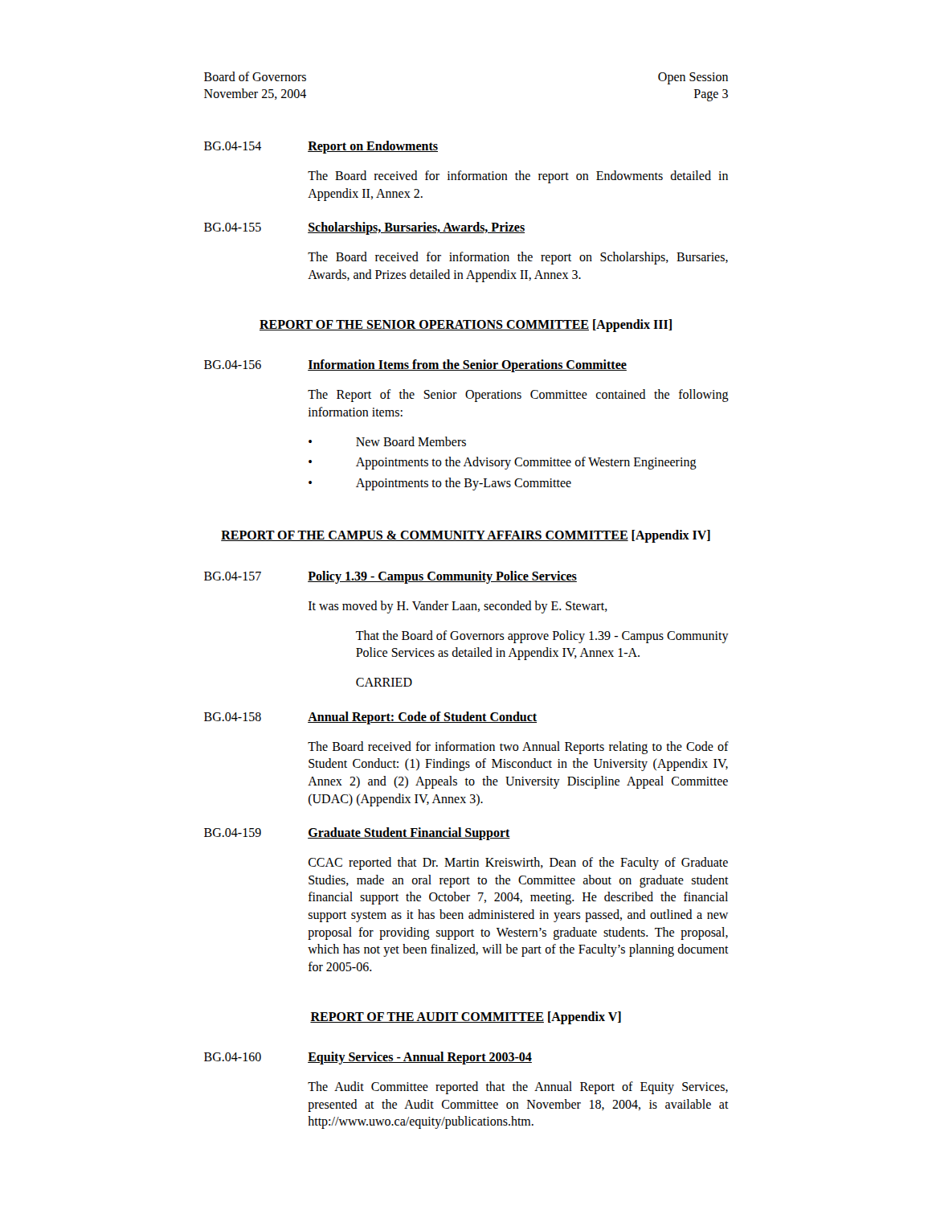Board of Governors
November 25, 2004
Open Session
Page 3
BG.04-154
Report on Endowments
The Board received for information the report on Endowments detailed in Appendix II, Annex 2.
BG.04-155
Scholarships, Bursaries, Awards, Prizes
The Board received for information the report on Scholarships, Bursaries, Awards, and Prizes detailed in Appendix II, Annex 3.
REPORT OF THE SENIOR OPERATIONS COMMITTEE [Appendix III]
BG.04-156
Information Items from the Senior Operations Committee
The Report of the Senior Operations Committee contained the following information items:
•New Board Members
•Appointments to the Advisory Committee of Western Engineering
•Appointments to the By-Laws Committee
REPORT OF THE CAMPUS & COMMUNITY AFFAIRS COMMITTEE [Appendix IV]
BG.04-157
Policy 1.39 - Campus Community Police Services
It was moved by H. Vander Laan, seconded by E. Stewart,
That the Board of Governors approve Policy 1.39 - Campus Community Police Services as detailed in Appendix IV, Annex 1-A.
CARRIED
BG.04-158
Annual Report: Code of Student Conduct
The Board received for information two Annual Reports relating to the Code of Student Conduct: (1) Findings of Misconduct in the University (Appendix IV, Annex 2) and (2) Appeals to the University Discipline Appeal Committee (UDAC) (Appendix IV, Annex 3).
BG.04-159
Graduate Student Financial Support
CCAC reported that Dr. Martin Kreiswirth, Dean of the Faculty of Graduate Studies, made an oral report to the Committee about on graduate student financial support the October 7, 2004, meeting. He described the financial support system as it has been administered in years passed, and outlined a new proposal for providing support to Western’s graduate students. The proposal, which has not yet been finalized, will be part of the Faculty’s planning document for 2005-06.
REPORT OF THE AUDIT COMMITTEE [Appendix V]
BG.04-160
Equity Services - Annual Report 2003-04
The Audit Committee reported that the Annual Report of Equity Services, presented at the Audit Committee on November 18, 2004, is available at http://www.uwo.ca/equity/publications.htm.